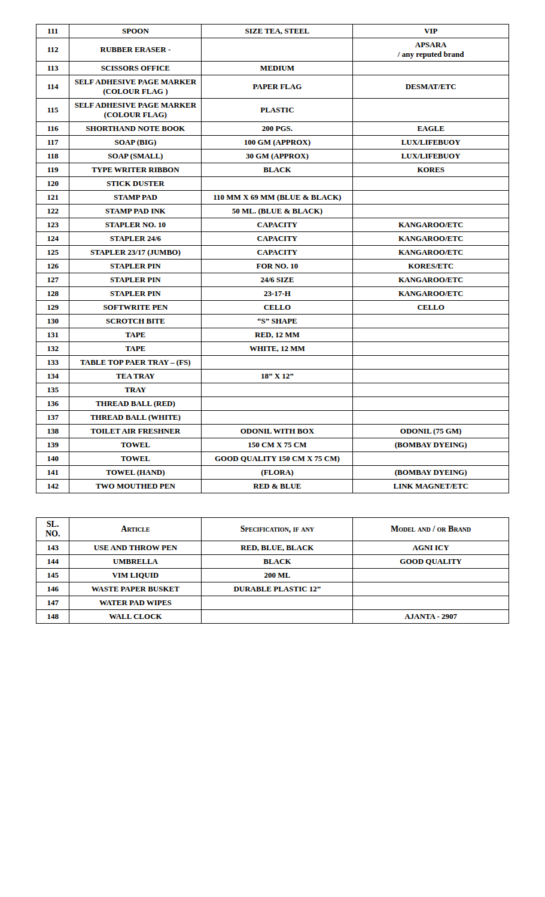| 111 | SPOON | SIZE TEA, STEEL | VIP |
| 112 | RUBBER ERASER - | | APSARA / any reputed brand |
| 113 | SCISSORS OFFICE | MEDIUM | |
| 114 | SELF ADHESIVE PAGE MARKER (COLOUR FLAG ) | PAPER FLAG | DESMAT/ETC |
| 115 | SELF ADHESIVE PAGE MARKER (COLOUR FLAG) | PLASTIC | |
| 116 | SHORTHAND NOTE BOOK | 200 PGS. | EAGLE |
| 117 | SOAP (BIG) | 100 GM (APPROX) | LUX/LIFEBUOY |
| 118 | SOAP (SMALL) | 30 GM (APPROX) | LUX/LIFEBUOY |
| 119 | TYPE WRITER RIBBON | BLACK | KORES |
| 120 | STICK DUSTER | | |
| 121 | STAMP PAD | 110 MM X 69 MM (BLUE & BLACK) | |
| 122 | STAMP PAD INK | 50 ML. (BLUE & BLACK) | |
| 123 | STAPLER NO. 10 | CAPACITY | KANGAROO/ETC |
| 124 | STAPLER 24/6 | CAPACITY | KANGAROO/ETC |
| 125 | STAPLER 23/17 (JUMBO) | CAPACITY | KANGAROO/ETC |
| 126 | STAPLER PIN | FOR NO. 10 | KORES/ETC |
| 127 | STAPLER PIN | 24/6 SIZE | KANGAROO/ETC |
| 128 | STAPLER PIN | 23-17-H | KANGAROO/ETC |
| 129 | SOFTWRITE PEN | CELLO | CELLO |
| 130 | SCROTCH BITE | “S” SHAPE | |
| 131 | TAPE | RED, 12 MM | |
| 132 | TAPE | WHITE, 12 MM | |
| 133 | TABLE TOP PAER TRAY – (FS) | | |
| 134 | TEA TRAY | 18” X 12” | |
| 135 | TRAY | | |
| 136 | THREAD BALL (RED) | | |
| 137 | THREAD BALL (WHITE) | | |
| 138 | TOILET AIR FRESHNER | ODONIL WITH BOX | ODONIL (75 GM) |
| 139 | TOWEL | 150 CM X 75 CM | (BOMBAY DYEING) |
| 140 | TOWEL | GOOD QUALITY 150 CM X 75 CM) | |
| 141 | TOWEL (HAND) | (FLORA) | (BOMBAY DYEING) |
| 142 | TWO MOUTHED PEN | RED & BLUE | LINK MAGNET/ETC |
| SL. NO. | Article | Specification, if any | Model and / or Brand |
| --- | --- | --- | --- |
| 143 | USE AND THROW PEN | RED, BLUE, BLACK | AGNI ICY |
| 144 | UMBRELLA | BLACK | GOOD QUALITY |
| 145 | VIM LIQUID | 200 ML | |
| 146 | WASTE PAPER BUSKET | DURABLE PLASTIC 12” | |
| 147 | WATER PAD WIPES | | |
| 148 | WALL CLOCK | | AJANTA - 2907 |